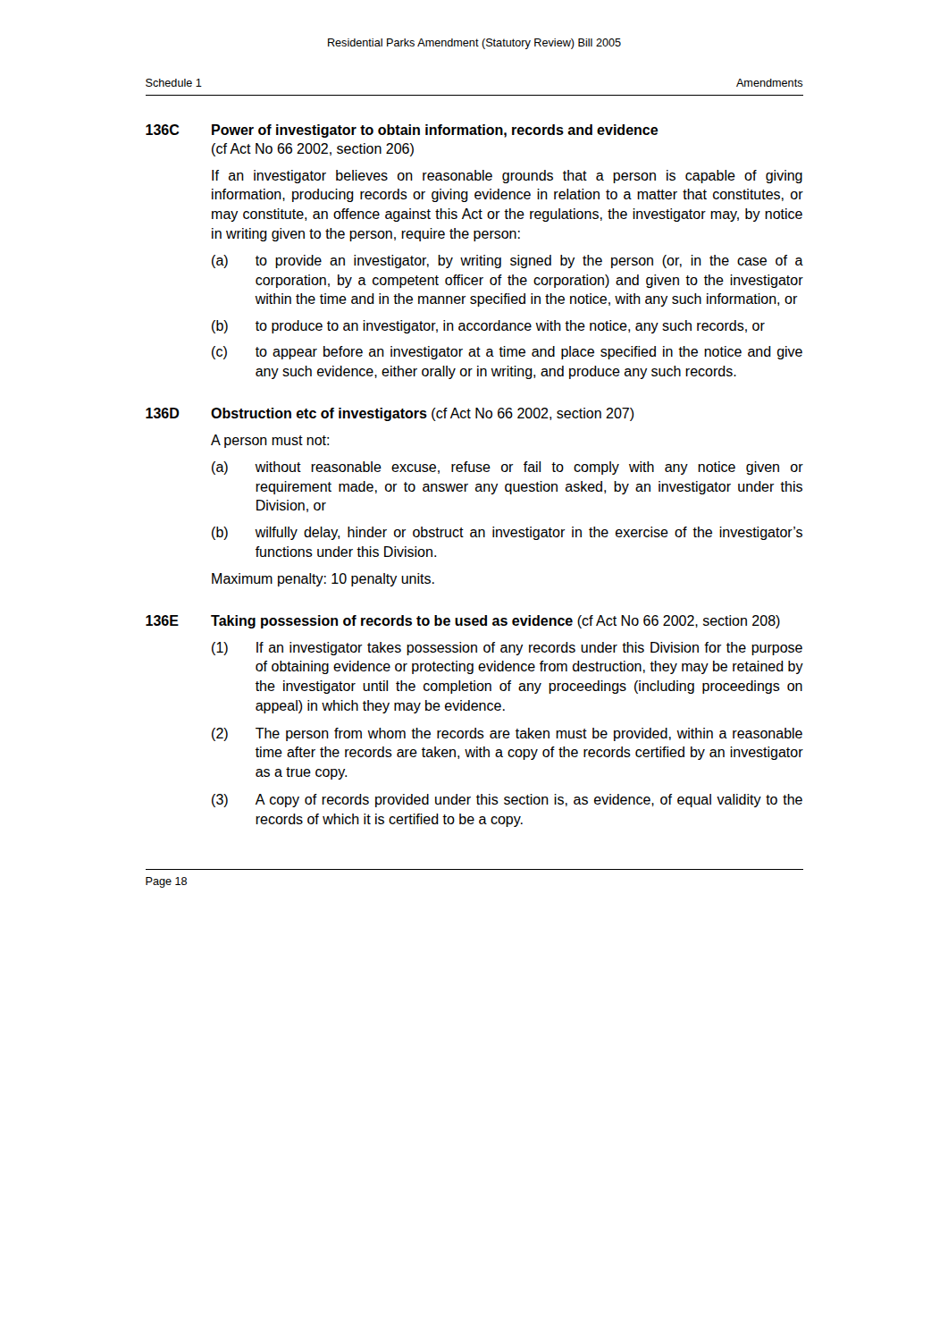Residential Parks Amendment (Statutory Review) Bill 2005
Schedule 1 Amendments
136C Power of investigator to obtain information, records and evidence
(cf Act No 66 2002, section 206)
If an investigator believes on reasonable grounds that a person is capable of giving information, producing records or giving evidence in relation to a matter that constitutes, or may constitute, an offence against this Act or the regulations, the investigator may, by notice in writing given to the person, require the person:
(a) to provide an investigator, by writing signed by the person (or, in the case of a corporation, by a competent officer of the corporation) and given to the investigator within the time and in the manner specified in the notice, with any such information, or
(b) to produce to an investigator, in accordance with the notice, any such records, or
(c) to appear before an investigator at a time and place specified in the notice and give any such evidence, either orally or in writing, and produce any such records.
136D Obstruction etc of investigators (cf Act No 66 2002, section 207)
A person must not:
(a) without reasonable excuse, refuse or fail to comply with any notice given or requirement made, or to answer any question asked, by an investigator under this Division, or
(b) wilfully delay, hinder or obstruct an investigator in the exercise of the investigator’s functions under this Division.
Maximum penalty: 10 penalty units.
136E Taking possession of records to be used as evidence (cf Act No 66 2002, section 208)
(1) If an investigator takes possession of any records under this Division for the purpose of obtaining evidence or protecting evidence from destruction, they may be retained by the investigator until the completion of any proceedings (including proceedings on appeal) in which they may be evidence.
(2) The person from whom the records are taken must be provided, within a reasonable time after the records are taken, with a copy of the records certified by an investigator as a true copy.
(3) A copy of records provided under this section is, as evidence, of equal validity to the records of which it is certified to be a copy.
Page 18